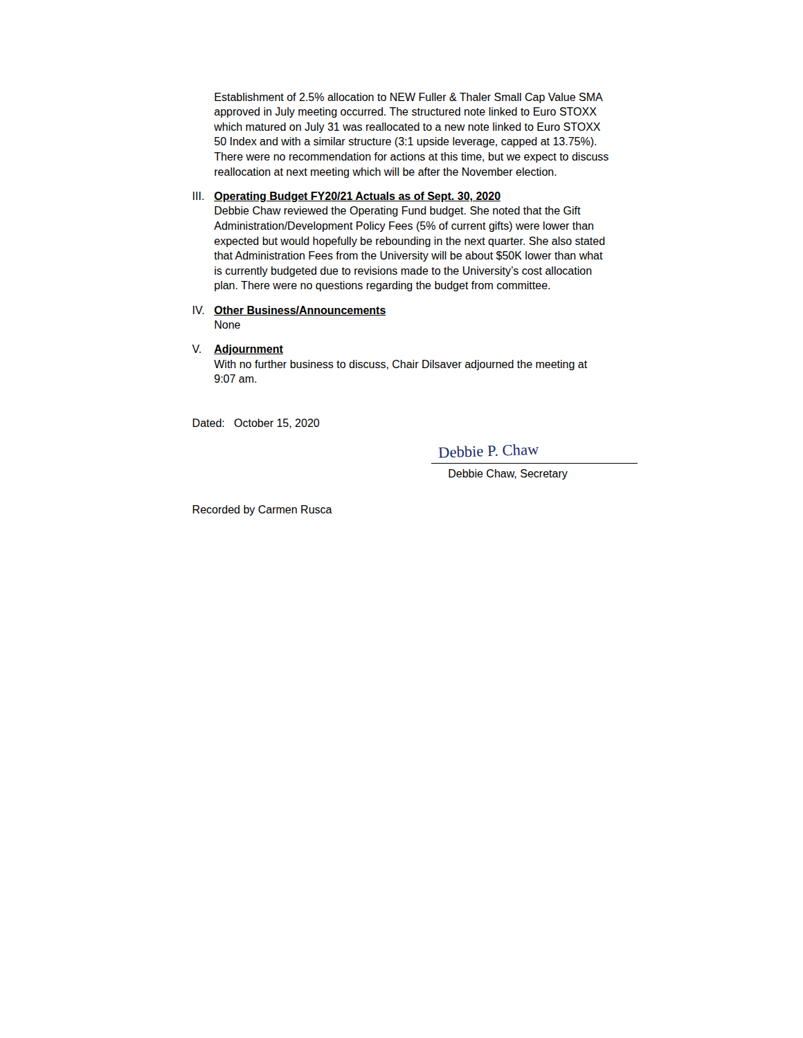Establishment of 2.5% allocation to NEW Fuller & Thaler Small Cap Value SMA approved in July meeting occurred. The structured note linked to Euro STOXX which matured on July 31 was reallocated to a new note linked to Euro STOXX 50 Index and with a similar structure (3:1 upside leverage, capped at 13.75%). There were no recommendation for actions at this time, but we expect to discuss reallocation at next meeting which will be after the November election.
III. Operating Budget FY20/21 Actuals as of Sept. 30, 2020
Debbie Chaw reviewed the Operating Fund budget. She noted that the Gift Administration/Development Policy Fees (5% of current gifts) were lower than expected but would hopefully be rebounding in the next quarter. She also stated that Administration Fees from the University will be about $50K lower than what is currently budgeted due to revisions made to the University’s cost allocation plan. There were no questions regarding the budget from committee.
IV. Other Business/Announcements
None
V. Adjournment
With no further business to discuss, Chair Dilsaver adjourned the meeting at 9:07 am.
Dated: October 15, 2020
Debbie P. Chaw
Debbie Chaw, Secretary
Recorded by Carmen Rusca